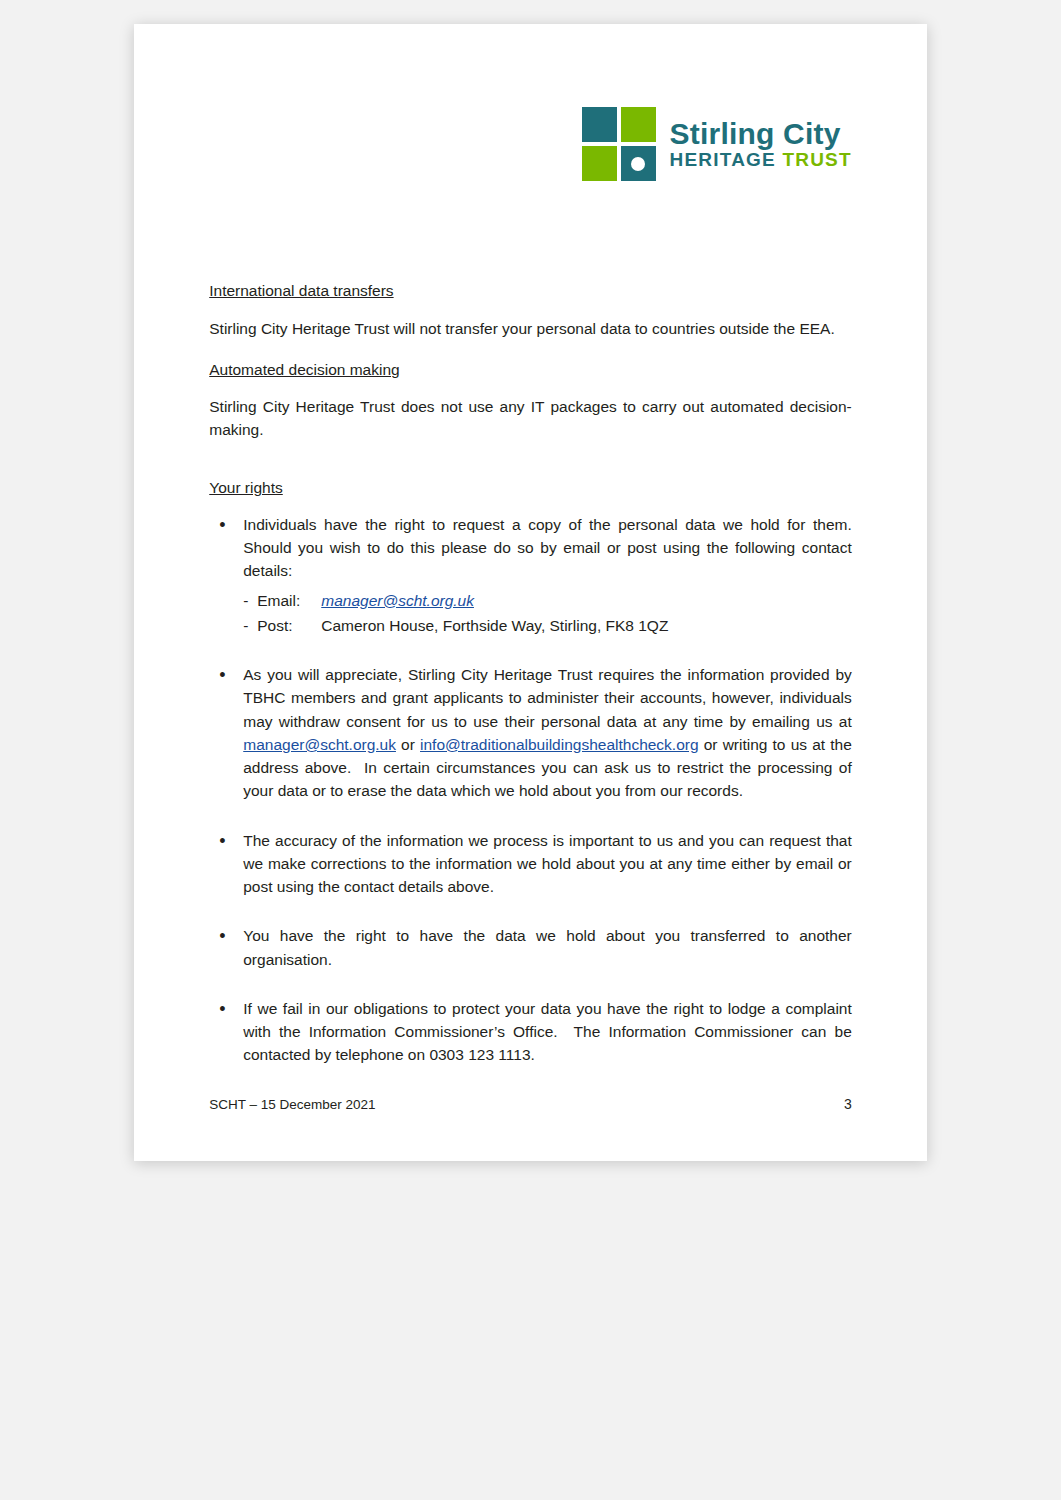Stirling City
HERITAGE TRUST
International data transfers
Stirling City Heritage Trust will not transfer your personal data to countries outside the EEA.
Automated decision making
Stirling City Heritage Trust does not use any IT packages to carry out automated decision-making.
Your rights
Individuals have the right to request a copy of the personal data we hold for them. Should you wish to do this please do so by email or post using the following contact details:
-
Email:
manager@scht.org.uk
-
Post:
Cameron House, Forthside Way, Stirling, FK8 1QZ
As you will appreciate, Stirling City Heritage Trust requires the information provided by TBHC members and grant applicants to administer their accounts, however, individuals may withdraw consent for us to use their personal data at any time by emailing us at manager@scht.org.uk or info@traditionalbuildingshealthcheck.org or writing to us at the address above. In certain circumstances you can ask us to restrict the processing of your data or to erase the data which we hold about you from our records.
The accuracy of the information we process is important to us and you can request that we make corrections to the information we hold about you at any time either by email or post using the contact details above.
You have the right to have the data we hold about you transferred to another organisation.
If we fail in our obligations to protect your data you have the right to lodge a complaint with the Information Commissioner’s Office. The Information Commissioner can be contacted by telephone on 0303 123 1113.
SCHT – 15 December 2021
3